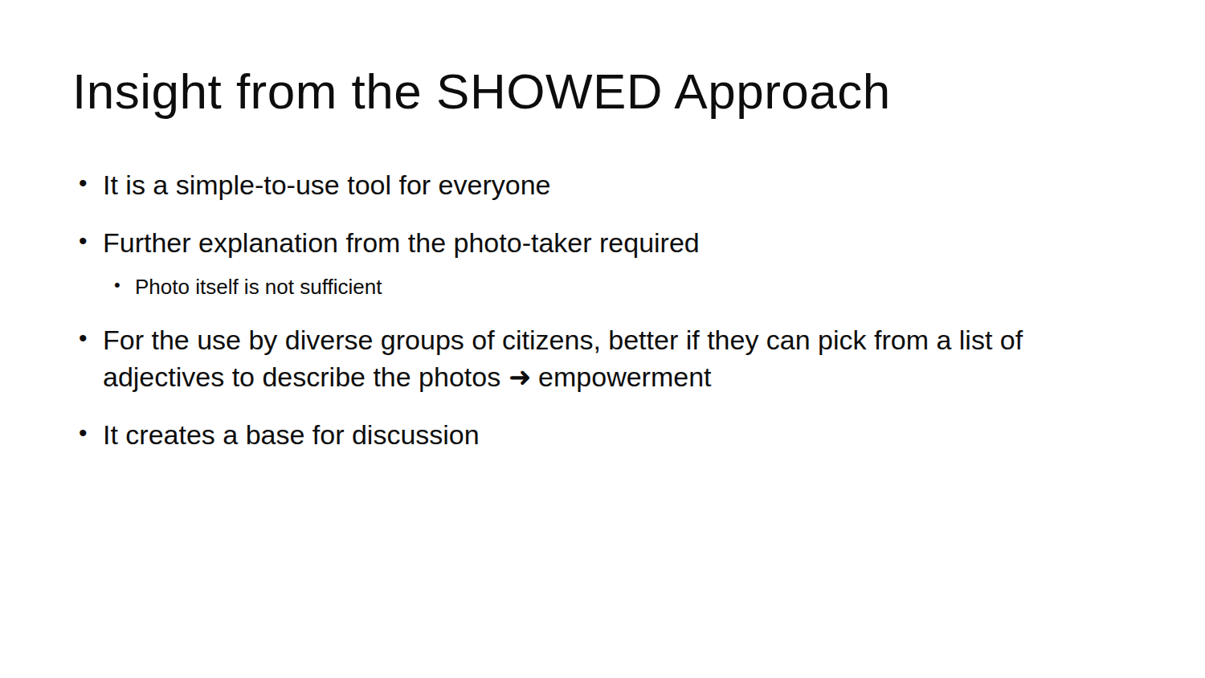Insight from the SHOWED Approach
It is a simple-to-use tool for everyone
Further explanation from the photo-taker required
Photo itself is not sufficient
For the use by diverse groups of citizens, better if they can pick from a list of adjectives to describe the photos ➜ empowerment
It creates a base for discussion